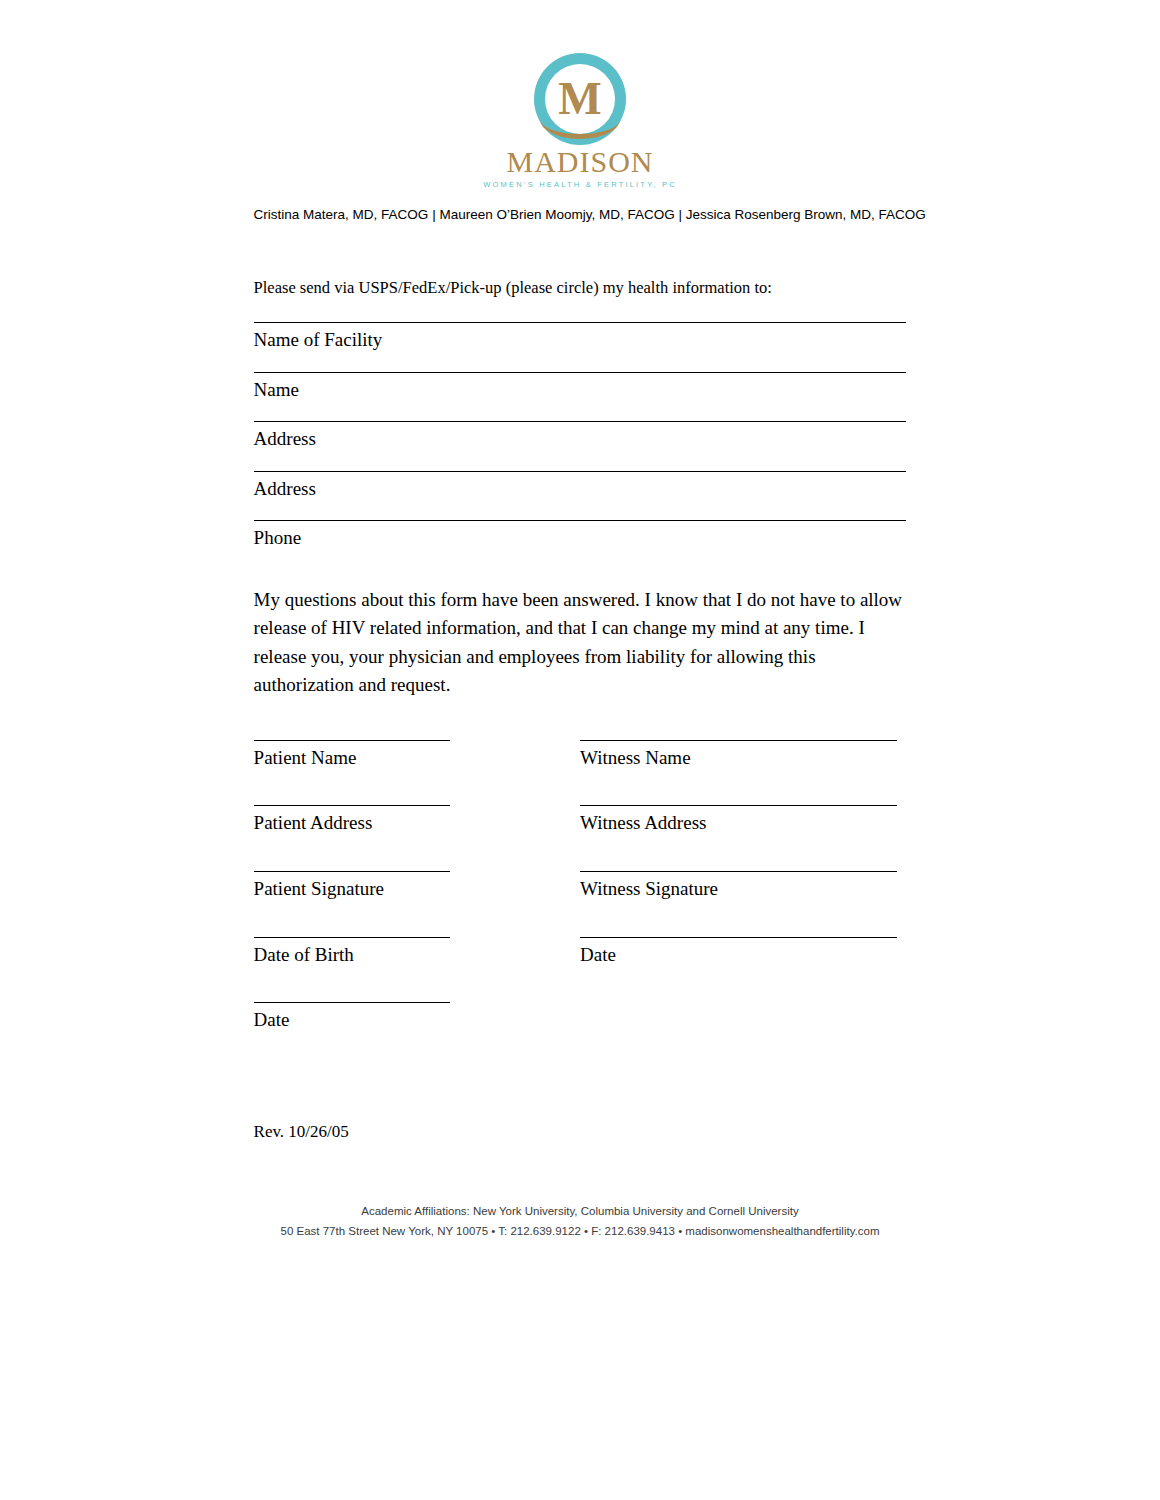M
MADISON
Women’s Health & Fertility, PC
Cristina Matera, MD, FACOG | Maureen O’Brien Moomjy, MD, FACOG | Jessica Rosenberg Brown, MD, FACOG
Please send via USPS/FedEx/Pick-up (please circle) my health information to:
Name of Facility
Name
Address
Address
Phone
My questions about this form have been answered. I know that I do not have to allow release of HIV related information, and that I can change my mind at any time. I release you, your physician and employees from liability for allowing this authorization and request.
| Patient Name | Witness Name |
| Patient Address | Witness Address |
| Patient Signature | Witness Signature |
| Date of Birth | Date |
| Date | |
Rev. 10/26/05
Academic Affiliations: New York University, Columbia University and Cornell University
50 East 77th Street New York, NY 10075 • T: 212.639.9122 • F: 212.639.9413 • madisonwomenshealthandfertility.com